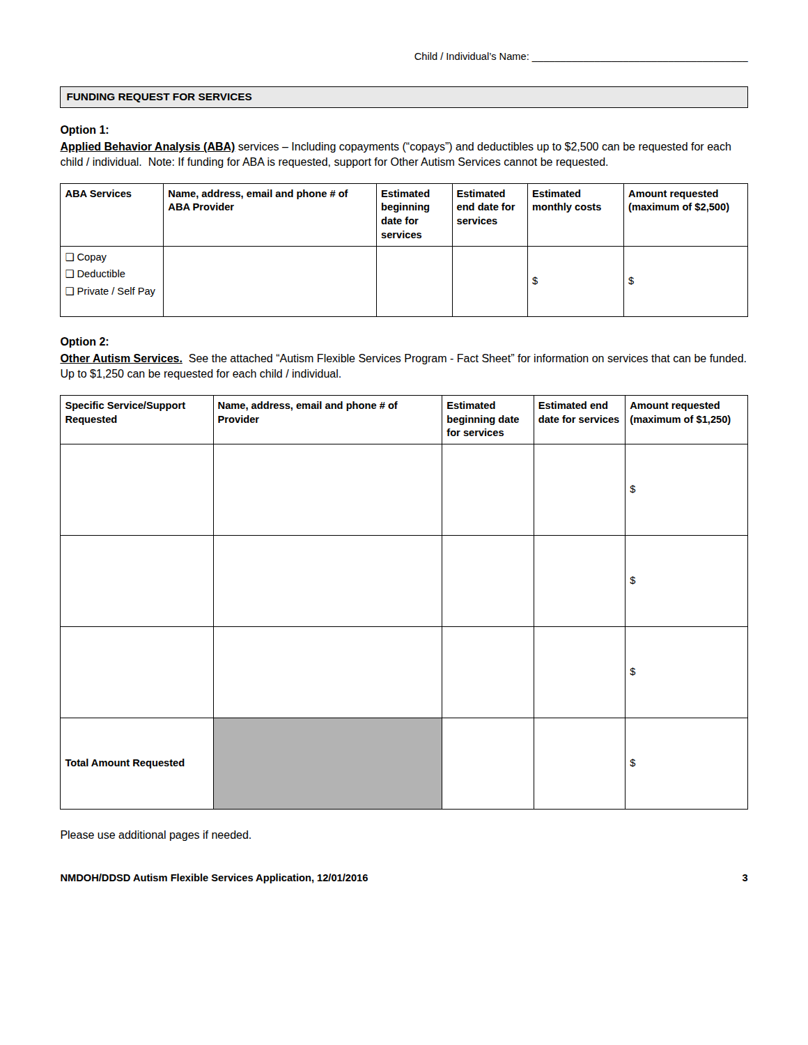Child / Individual’s Name: ______________________________________
FUNDING REQUEST FOR SERVICES
Option 1:
Applied Behavior Analysis (ABA) services – Including copayments (“copays”) and deductibles up to $2,500 can be requested for each child / individual. Note: If funding for ABA is requested, support for Other Autism Services cannot be requested.
| ABA Services | Name, address, email and phone # of ABA Provider | Estimated beginning date for services | Estimated end date for services | Estimated monthly costs | Amount requested (maximum of $2,500) |
| --- | --- | --- | --- | --- | --- |
| ❑ Copay ❑ Deductible ❑ Private / Self Pay | | | | $ | $ |
Option 2:
Other Autism Services. See the attached “Autism Flexible Services Program - Fact Sheet” for information on services that can be funded. Up to $1,250 can be requested for each child / individual.
| Specific Service/Support Requested | Name, address, email and phone # of Provider | Estimated beginning date for services | Estimated end date for services | Amount requested (maximum of $1,250) |
| --- | --- | --- | --- | --- |
| | | | | $ |
| | | | | $ |
| | | | | $ |
| Total Amount Requested | | | | $ |
Please use additional pages if needed.
NMDOH/DDSD Autism Flexible Services Application, 12/01/2016 3